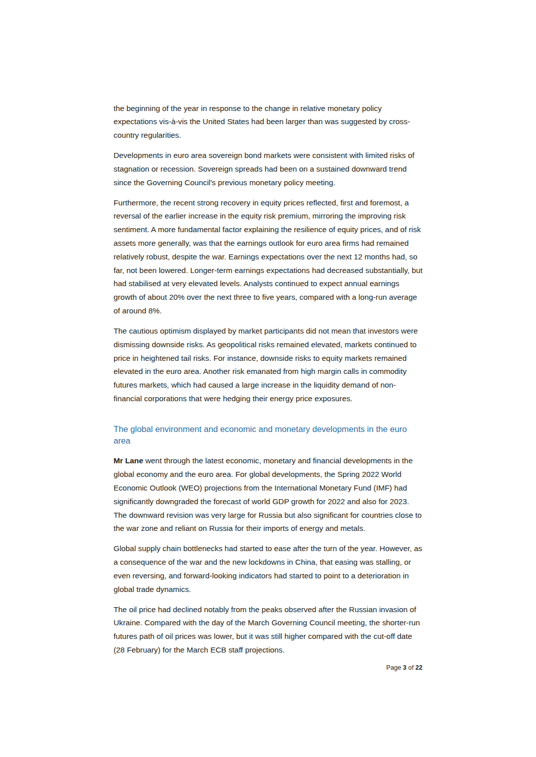the beginning of the year in response to the change in relative monetary policy expectations vis-à-vis the United States had been larger than was suggested by cross-country regularities.
Developments in euro area sovereign bond markets were consistent with limited risks of stagnation or recession. Sovereign spreads had been on a sustained downward trend since the Governing Council's previous monetary policy meeting.
Furthermore, the recent strong recovery in equity prices reflected, first and foremost, a reversal of the earlier increase in the equity risk premium, mirroring the improving risk sentiment. A more fundamental factor explaining the resilience of equity prices, and of risk assets more generally, was that the earnings outlook for euro area firms had remained relatively robust, despite the war. Earnings expectations over the next 12 months had, so far, not been lowered. Longer-term earnings expectations had decreased substantially, but had stabilised at very elevated levels. Analysts continued to expect annual earnings growth of about 20% over the next three to five years, compared with a long-run average of around 8%.
The cautious optimism displayed by market participants did not mean that investors were dismissing downside risks. As geopolitical risks remained elevated, markets continued to price in heightened tail risks. For instance, downside risks to equity markets remained elevated in the euro area. Another risk emanated from high margin calls in commodity futures markets, which had caused a large increase in the liquidity demand of non-financial corporations that were hedging their energy price exposures.
The global environment and economic and monetary developments in the euro area
Mr Lane went through the latest economic, monetary and financial developments in the global economy and the euro area. For global developments, the Spring 2022 World Economic Outlook (WEO) projections from the International Monetary Fund (IMF) had significantly downgraded the forecast of world GDP growth for 2022 and also for 2023. The downward revision was very large for Russia but also significant for countries close to the war zone and reliant on Russia for their imports of energy and metals.
Global supply chain bottlenecks had started to ease after the turn of the year. However, as a consequence of the war and the new lockdowns in China, that easing was stalling, or even reversing, and forward-looking indicators had started to point to a deterioration in global trade dynamics.
The oil price had declined notably from the peaks observed after the Russian invasion of Ukraine. Compared with the day of the March Governing Council meeting, the shorter-run futures path of oil prices was lower, but it was still higher compared with the cut-off date (28 February) for the March ECB staff projections.
Page 3 of 22